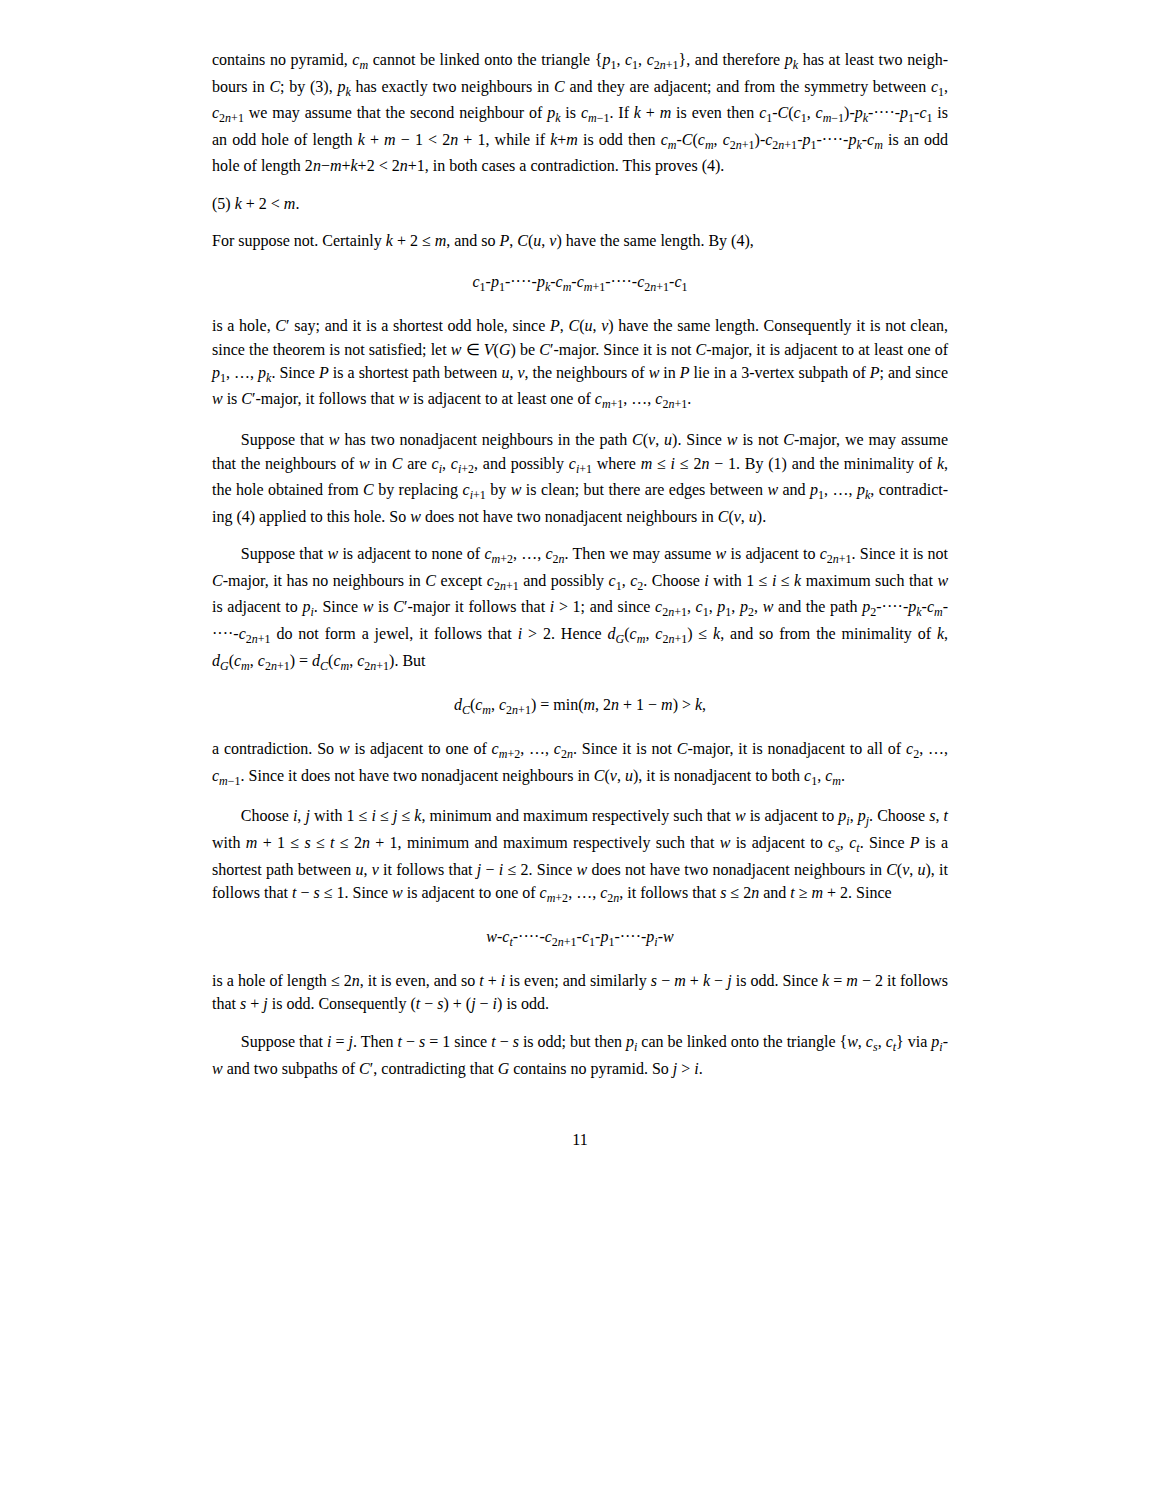contains no pyramid, cm cannot be linked onto the triangle {p1, c1, c2n+1}, and therefore pk has at least two neighbours in C; by (3), pk has exactly two neighbours in C and they are adjacent; and from the symmetry between c1, c2n+1 we may assume that the second neighbour of pk is cm−1. If k + m is even then c1-C(c1, cm−1)-pk-····-p1-c1 is an odd hole of length k + m − 1 < 2n + 1, while if k+m is odd then cm-C(cm, c2n+1)-c2n+1-p1-····-pk-cm is an odd hole of length 2n−m+k+2 < 2n+1, in both cases a contradiction. This proves (4).
(5) k + 2 < m.
For suppose not. Certainly k + 2 ≤ m, and so P, C(u, v) have the same length. By (4),
c1-p1-····-pk-cm-cm+1-····-c2n+1-c1
is a hole, C′ say; and it is a shortest odd hole, since P, C(u, v) have the same length. Consequently it is not clean, since the theorem is not satisfied; let w ∈ V(G) be C′-major. Since it is not C-major, it is adjacent to at least one of p1, …, pk. Since P is a shortest path between u, v, the neighbours of w in P lie in a 3-vertex subpath of P; and since w is C′-major, it follows that w is adjacent to at least one of cm+1, …, c2n+1.
Suppose that w has two nonadjacent neighbours in the path C(v, u). Since w is not C-major, we may assume that the neighbours of w in C are ci, ci+2, and possibly ci+1 where m ≤ i ≤ 2n − 1. By (1) and the minimality of k, the hole obtained from C by replacing ci+1 by w is clean; but there are edges between w and p1, …, pk, contradicting (4) applied to this hole. So w does not have two nonadjacent neighbours in C(v, u).
Suppose that w is adjacent to none of cm+2, …, c2n. Then we may assume w is adjacent to c2n+1. Since it is not C-major, it has no neighbours in C except c2n+1 and possibly c1, c2. Choose i with 1 ≤ i ≤ k maximum such that w is adjacent to pi. Since w is C′-major it follows that i > 1; and since c2n+1, c1, p1, p2, w and the path p2-····-pk-cm-····-c2n+1 do not form a jewel, it follows that i > 2. Hence dG(cm, c2n+1) ≤ k, and so from the minimality of k, dG(cm, c2n+1) = dC(cm, c2n+1). But
dC(cm, c2n+1) = min(m, 2n + 1 − m) > k,
a contradiction. So w is adjacent to one of cm+2, …, c2n. Since it is not C-major, it is nonadjacent to all of c2, …, cm−1. Since it does not have two nonadjacent neighbours in C(v, u), it is nonadjacent to both c1, cm.
Choose i, j with 1 ≤ i ≤ j ≤ k, minimum and maximum respectively such that w is adjacent to pi, pj. Choose s, t with m + 1 ≤ s ≤ t ≤ 2n + 1, minimum and maximum respectively such that w is adjacent to cs, ct. Since P is a shortest path between u, v it follows that j − i ≤ 2. Since w does not have two nonadjacent neighbours in C(v, u), it follows that t − s ≤ 1. Since w is adjacent to one of cm+2, …, c2n, it follows that s ≤ 2n and t ≥ m + 2. Since
w-ct-····-c2n+1-c1-p1-····-pi-w
is a hole of length ≤ 2n, it is even, and so t + i is even; and similarly s − m + k − j is odd. Since k = m − 2 it follows that s + j is odd. Consequently (t − s) + (j − i) is odd.
Suppose that i = j. Then t − s = 1 since t − s is odd; but then pi can be linked onto the triangle {w, cs, ct} via pi-w and two subpaths of C′, contradicting that G contains no pyramid. So j > i.
11